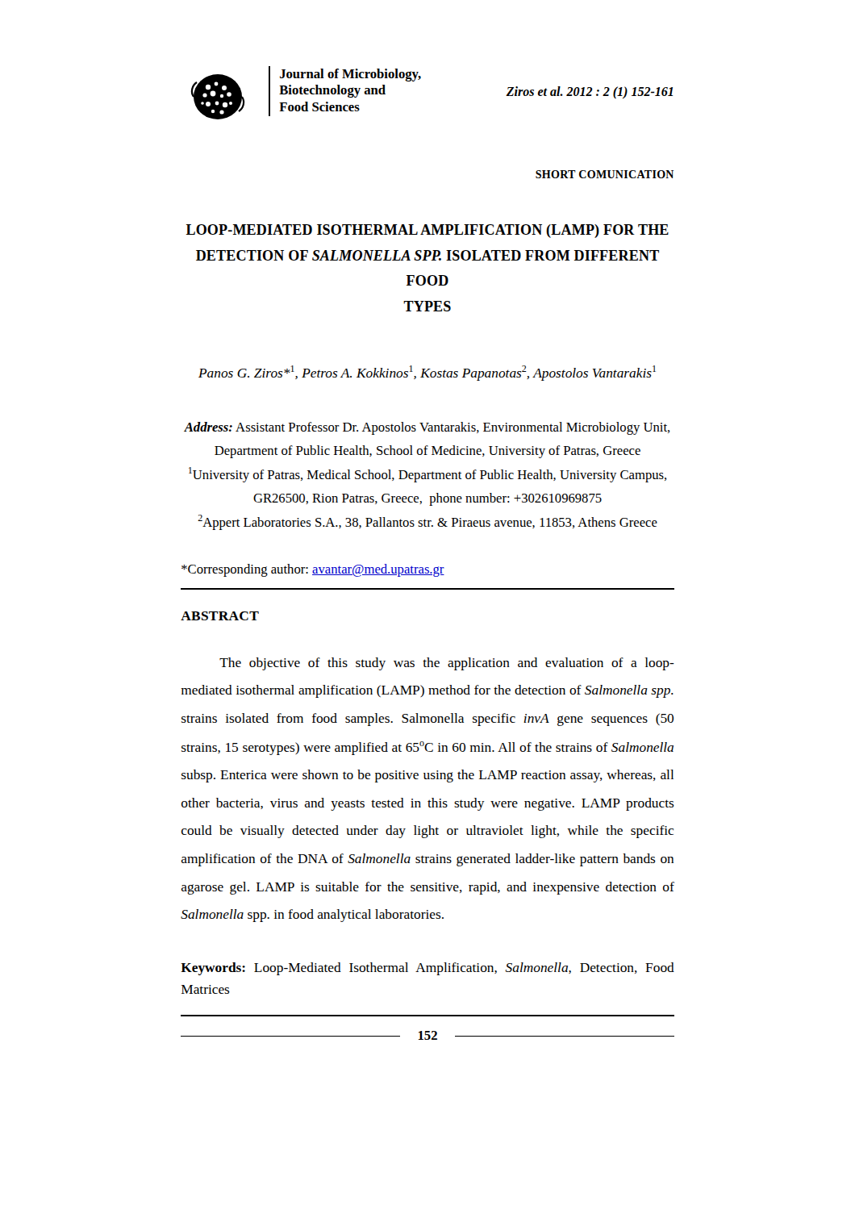Journal of Microbiology,
Biotechnology and
Food Sciences
Ziros et al. 2012 : 2 (1) 152-161
SHORT COMUNICATION
LOOP-MEDIATED ISOTHERMAL AMPLIFICATION (LAMP) FOR THE
DETECTION OF SALMONELLA SPP. ISOLATED FROM DIFFERENT FOOD
TYPES
Panos G. Ziros*1, Petros A. Kokkinos1, Kostas Papanotas2, Apostolos Vantarakis1
Address: Assistant Professor Dr. Apostolos Vantarakis, Environmental Microbiology Unit,
Department of Public Health, School of Medicine, University of Patras, Greece
1University of Patras, Medical School, Department of Public Health, University Campus,
GR26500, Rion Patras, Greece, phone number: +302610969875
2Appert Laboratories S.A., 38, Pallantos str. & Piraeus avenue, 11853, Athens Greece
*Corresponding author: avantar@med.upatras.gr
ABSTRACT
The objective of this study was the application and evaluation of a loop-mediated isothermal amplification (LAMP) method for the detection of Salmonella spp. strains isolated from food samples. Salmonella specific invA gene sequences (50 strains, 15 serotypes) were amplified at 65oC in 60 min. All of the strains of Salmonella subsp. Enterica were shown to be positive using the LAMP reaction assay, whereas, all other bacteria, virus and yeasts tested in this study were negative. LAMP products could be visually detected under day light or ultraviolet light, while the specific amplification of the DNA of Salmonella strains generated ladder-like pattern bands on agarose gel. LAMP is suitable for the sensitive, rapid, and inexpensive detection of Salmonella spp. in food analytical laboratories.
Keywords: Loop-Mediated Isothermal Amplification, Salmonella, Detection, Food Matrices
152